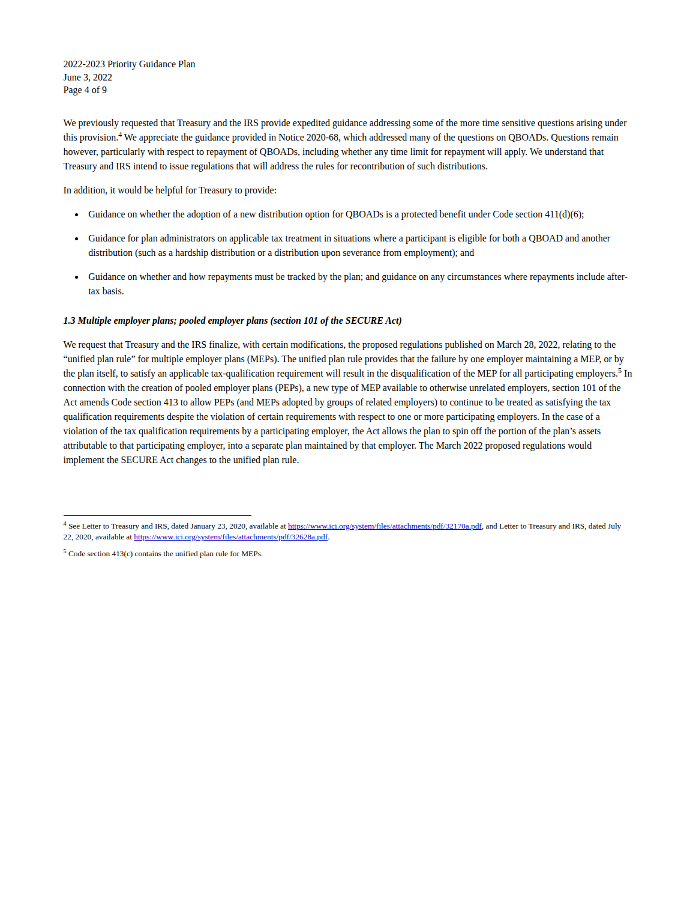2022-2023 Priority Guidance Plan
June 3, 2022
Page 4 of 9
We previously requested that Treasury and the IRS provide expedited guidance addressing some of the more time sensitive questions arising under this provision.4 We appreciate the guidance provided in Notice 2020-68, which addressed many of the questions on QBOADs. Questions remain however, particularly with respect to repayment of QBOADs, including whether any time limit for repayment will apply. We understand that Treasury and IRS intend to issue regulations that will address the rules for recontribution of such distributions.
In addition, it would be helpful for Treasury to provide:
Guidance on whether the adoption of a new distribution option for QBOADs is a protected benefit under Code section 411(d)(6);
Guidance for plan administrators on applicable tax treatment in situations where a participant is eligible for both a QBOAD and another distribution (such as a hardship distribution or a distribution upon severance from employment); and
Guidance on whether and how repayments must be tracked by the plan; and guidance on any circumstances where repayments include after-tax basis.
1.3 Multiple employer plans; pooled employer plans (section 101 of the SECURE Act)
We request that Treasury and the IRS finalize, with certain modifications, the proposed regulations published on March 28, 2022, relating to the “unified plan rule” for multiple employer plans (MEPs). The unified plan rule provides that the failure by one employer maintaining a MEP, or by the plan itself, to satisfy an applicable tax-qualification requirement will result in the disqualification of the MEP for all participating employers.5 In connection with the creation of pooled employer plans (PEPs), a new type of MEP available to otherwise unrelated employers, section 101 of the Act amends Code section 413 to allow PEPs (and MEPs adopted by groups of related employers) to continue to be treated as satisfying the tax qualification requirements despite the violation of certain requirements with respect to one or more participating employers. In the case of a violation of the tax qualification requirements by a participating employer, the Act allows the plan to spin off the portion of the plan’s assets attributable to that participating employer, into a separate plan maintained by that employer. The March 2022 proposed regulations would implement the SECURE Act changes to the unified plan rule.
4 See Letter to Treasury and IRS, dated January 23, 2020, available at https://www.ici.org/system/files/attachments/pdf/32170a.pdf, and Letter to Treasury and IRS, dated July 22, 2020, available at https://www.ici.org/system/files/attachments/pdf/32628a.pdf.
5 Code section 413(c) contains the unified plan rule for MEPs.